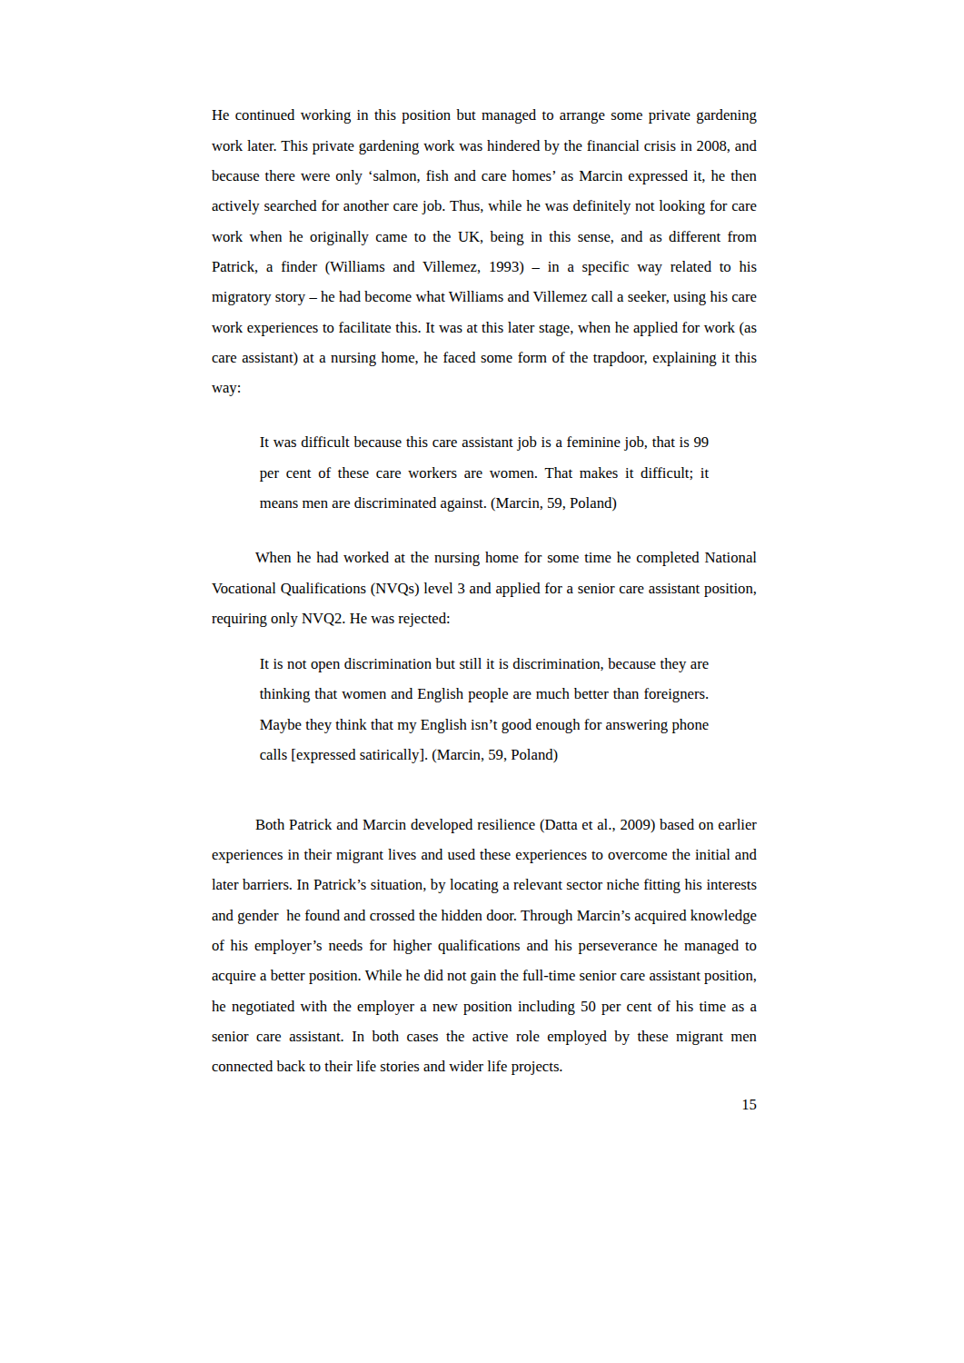He continued working in this position but managed to arrange some private gardening work later. This private gardening work was hindered by the financial crisis in 2008, and because there were only ‘salmon, fish and care homes’ as Marcin expressed it, he then actively searched for another care job. Thus, while he was definitely not looking for care work when he originally came to the UK, being in this sense, and as different from Patrick, a finder (Williams and Villemez, 1993) – in a specific way related to his migratory story – he had become what Williams and Villemez call a seeker, using his care work experiences to facilitate this. It was at this later stage, when he applied for work (as care assistant) at a nursing home, he faced some form of the trapdoor, explaining it this way:
It was difficult because this care assistant job is a feminine job, that is 99 per cent of these care workers are women. That makes it difficult; it means men are discriminated against. (Marcin, 59, Poland)
When he had worked at the nursing home for some time he completed National Vocational Qualifications (NVQs) level 3 and applied for a senior care assistant position, requiring only NVQ2. He was rejected:
It is not open discrimination but still it is discrimination, because they are thinking that women and English people are much better than foreigners. Maybe they think that my English isn’t good enough for answering phone calls [expressed satirically]. (Marcin, 59, Poland)
Both Patrick and Marcin developed resilience (Datta et al., 2009) based on earlier experiences in their migrant lives and used these experiences to overcome the initial and later barriers. In Patrick’s situation, by locating a relevant sector niche fitting his interests and gender he found and crossed the hidden door. Through Marcin’s acquired knowledge of his employer’s needs for higher qualifications and his perseverance he managed to acquire a better position. While he did not gain the full-time senior care assistant position, he negotiated with the employer a new position including 50 per cent of his time as a senior care assistant. In both cases the active role employed by these migrant men connected back to their life stories and wider life projects.
15